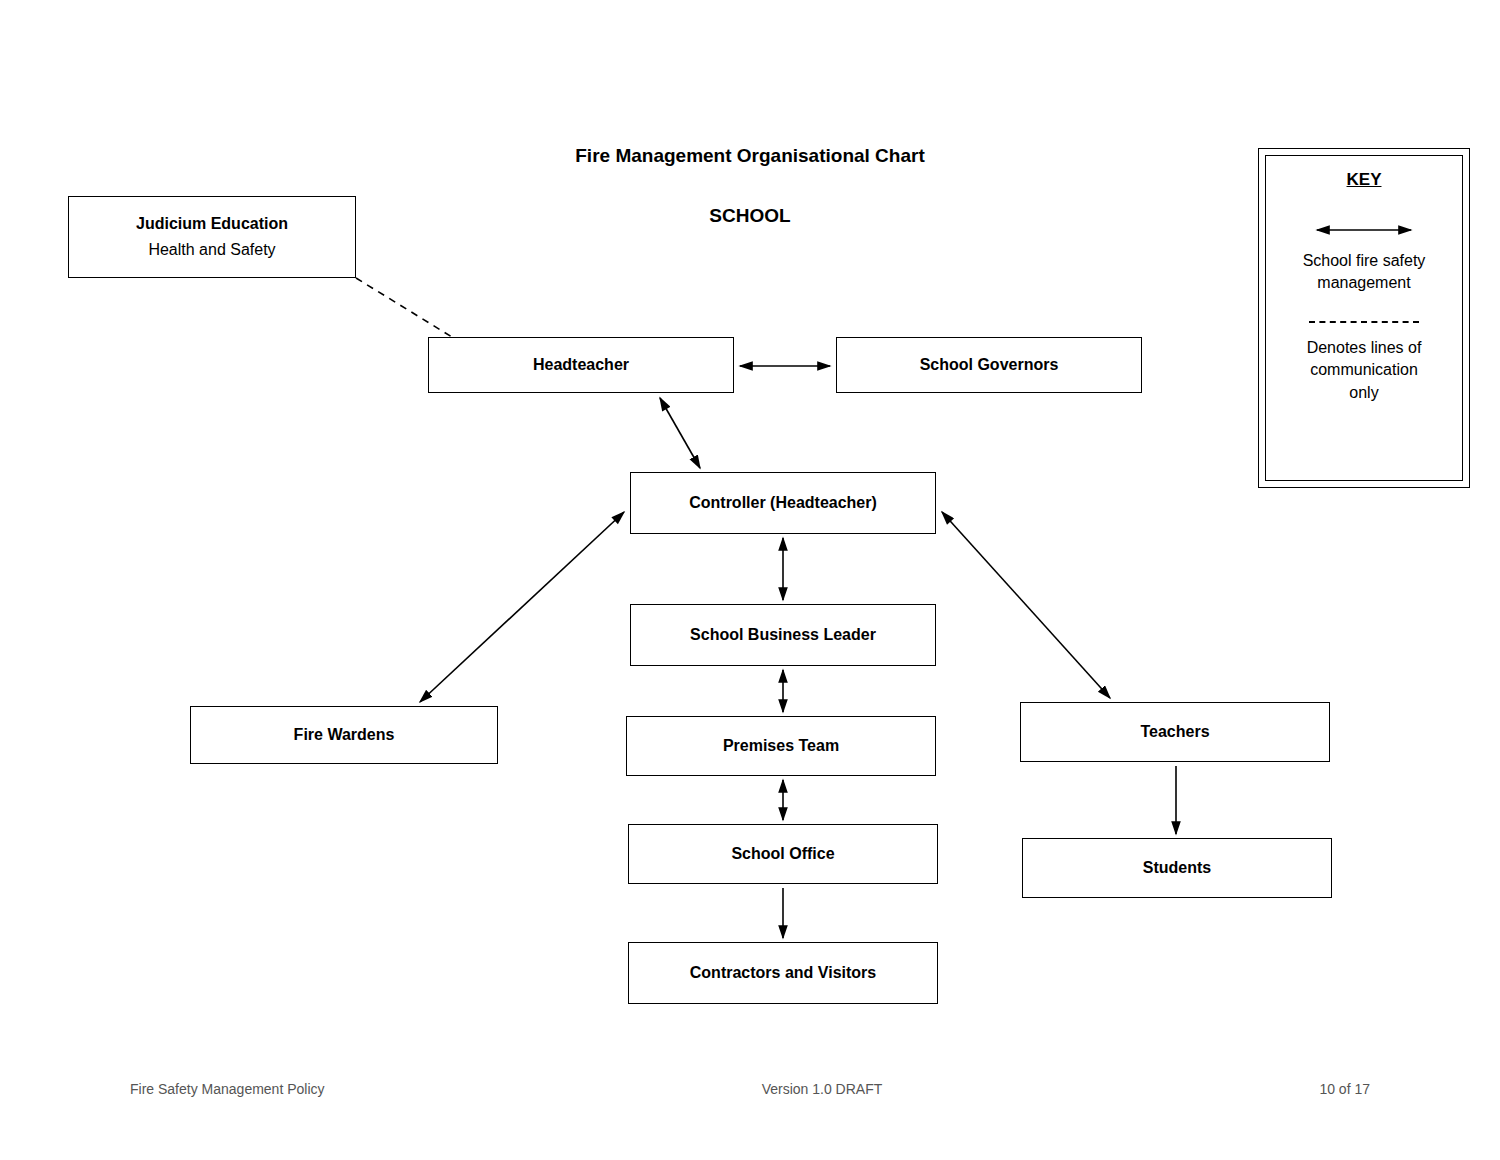Fire Management Organisational Chart
SCHOOL
Judicium Education Health and Safety
Headteacher
School Governors
Controller (Headteacher)
School Business Leader
Premises Team
School Office
Contractors and Visitors
Fire Wardens
Teachers
Students
KEY
School fire safety
management
Denotes lines of
communication
only
Fire Safety Management Policy Version 1.0 DRAFT 10 of 17